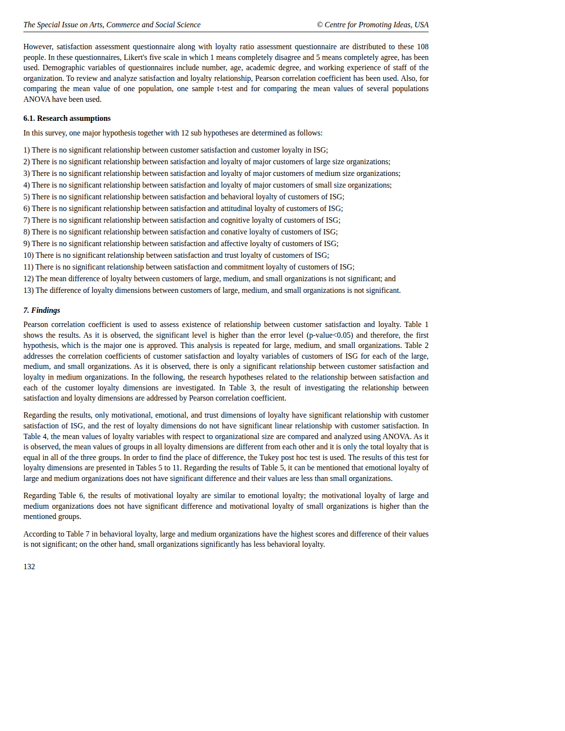The Special Issue on Arts, Commerce and Social Science © Centre for Promoting Ideas, USA
However, satisfaction assessment questionnaire along with loyalty ratio assessment questionnaire are distributed to these 108 people. In these questionnaires, Likert's five scale in which 1 means completely disagree and 5 means completely agree, has been used. Demographic variables of questionnaires include number, age, academic degree, and working experience of staff of the organization. To review and analyze satisfaction and loyalty relationship, Pearson correlation coefficient has been used. Also, for comparing the mean value of one population, one sample t-test and for comparing the mean values of several populations ANOVA have been used.
6.1. Research assumptions
In this survey, one major hypothesis together with 12 sub hypotheses are determined as follows:
1) There is no significant relationship between customer satisfaction and customer loyalty in ISG;
2) There is no significant relationship between satisfaction and loyalty of major customers of large size organizations;
3) There is no significant relationship between satisfaction and loyalty of major customers of medium size organizations;
4) There is no significant relationship between satisfaction and loyalty of major customers of small size organizations;
5) There is no significant relationship between satisfaction and behavioral loyalty of customers of ISG;
6) There is no significant relationship between satisfaction and attitudinal loyalty of customers of ISG;
7) There is no significant relationship between satisfaction and cognitive loyalty of customers of ISG;
8) There is no significant relationship between satisfaction and conative loyalty of customers of ISG;
9) There is no significant relationship between satisfaction and affective loyalty of customers of ISG;
10) There is no significant relationship between satisfaction and trust loyalty of customers of ISG;
11) There is no significant relationship between satisfaction and commitment loyalty of customers of ISG;
12) The mean difference of loyalty between customers of large, medium, and small organizations is not significant; and
13) The difference of loyalty dimensions between customers of large, medium, and small organizations is not significant.
7. Findings
Pearson correlation coefficient is used to assess existence of relationship between customer satisfaction and loyalty. Table 1 shows the results. As it is observed, the significant level is higher than the error level (p-value<0.05) and therefore, the first hypothesis, which is the major one is approved. This analysis is repeated for large, medium, and small organizations. Table 2 addresses the correlation coefficients of customer satisfaction and loyalty variables of customers of ISG for each of the large, medium, and small organizations. As it is observed, there is only a significant relationship between customer satisfaction and loyalty in medium organizations. In the following, the research hypotheses related to the relationship between satisfaction and each of the customer loyalty dimensions are investigated. In Table 3, the result of investigating the relationship between satisfaction and loyalty dimensions are addressed by Pearson correlation coefficient.
Regarding the results, only motivational, emotional, and trust dimensions of loyalty have significant relationship with customer satisfaction of ISG, and the rest of loyalty dimensions do not have significant linear relationship with customer satisfaction. In Table 4, the mean values of loyalty variables with respect to organizational size are compared and analyzed using ANOVA. As it is observed, the mean values of groups in all loyalty dimensions are different from each other and it is only the total loyalty that is equal in all of the three groups. In order to find the place of difference, the Tukey post hoc test is used. The results of this test for loyalty dimensions are presented in Tables 5 to 11. Regarding the results of Table 5, it can be mentioned that emotional loyalty of large and medium organizations does not have significant difference and their values are less than small organizations.
Regarding Table 6, the results of motivational loyalty are similar to emotional loyalty; the motivational loyalty of large and medium organizations does not have significant difference and motivational loyalty of small organizations is higher than the mentioned groups.
According to Table 7 in behavioral loyalty, large and medium organizations have the highest scores and difference of their values is not significant; on the other hand, small organizations significantly has less behavioral loyalty.
132